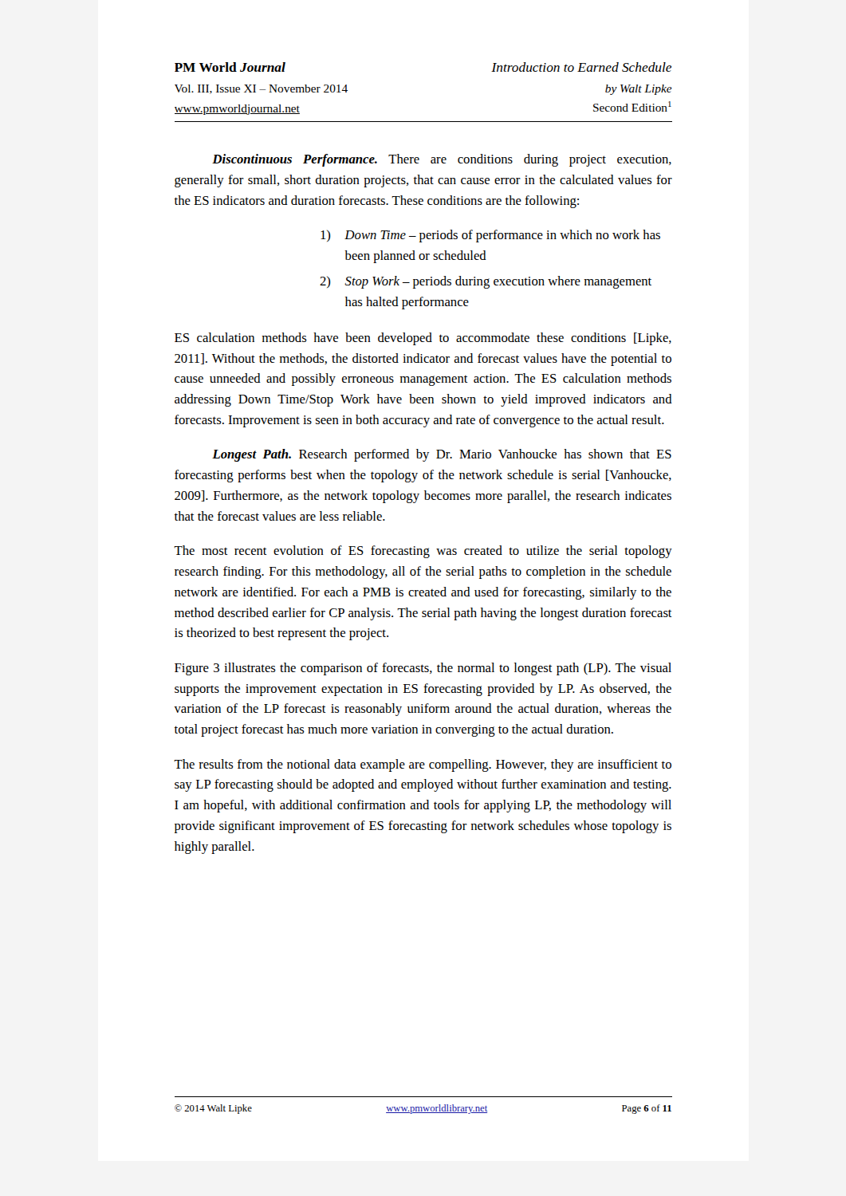Introduction to Earned Schedule by Walt Lipke Second Edition1
PM World Journal Vol. III, Issue XI – November 2014 www.pmworldjournal.net
Discontinuous Performance. There are conditions during project execution, generally for small, short duration projects, that can cause error in the calculated values for the ES indicators and duration forecasts. These conditions are the following:
1) Down Time – periods of performance in which no work has been planned or scheduled
2) Stop Work – periods during execution where management has halted performance
ES calculation methods have been developed to accommodate these conditions [Lipke, 2011]. Without the methods, the distorted indicator and forecast values have the potential to cause unneeded and possibly erroneous management action. The ES calculation methods addressing Down Time/Stop Work have been shown to yield improved indicators and forecasts. Improvement is seen in both accuracy and rate of convergence to the actual result.
Longest Path. Research performed by Dr. Mario Vanhoucke has shown that ES forecasting performs best when the topology of the network schedule is serial [Vanhoucke, 2009]. Furthermore, as the network topology becomes more parallel, the research indicates that the forecast values are less reliable.
The most recent evolution of ES forecasting was created to utilize the serial topology research finding. For this methodology, all of the serial paths to completion in the schedule network are identified. For each a PMB is created and used for forecasting, similarly to the method described earlier for CP analysis. The serial path having the longest duration forecast is theorized to best represent the project.
Figure 3 illustrates the comparison of forecasts, the normal to longest path (LP). The visual supports the improvement expectation in ES forecasting provided by LP. As observed, the variation of the LP forecast is reasonably uniform around the actual duration, whereas the total project forecast has much more variation in converging to the actual duration.
The results from the notional data example are compelling. However, they are insufficient to say LP forecasting should be adopted and employed without further examination and testing. I am hopeful, with additional confirmation and tools for applying LP, the methodology will provide significant improvement of ES forecasting for network schedules whose topology is highly parallel.
© 2014 Walt Lipke
Page 6 of 11
www.pmworldlibrary.net